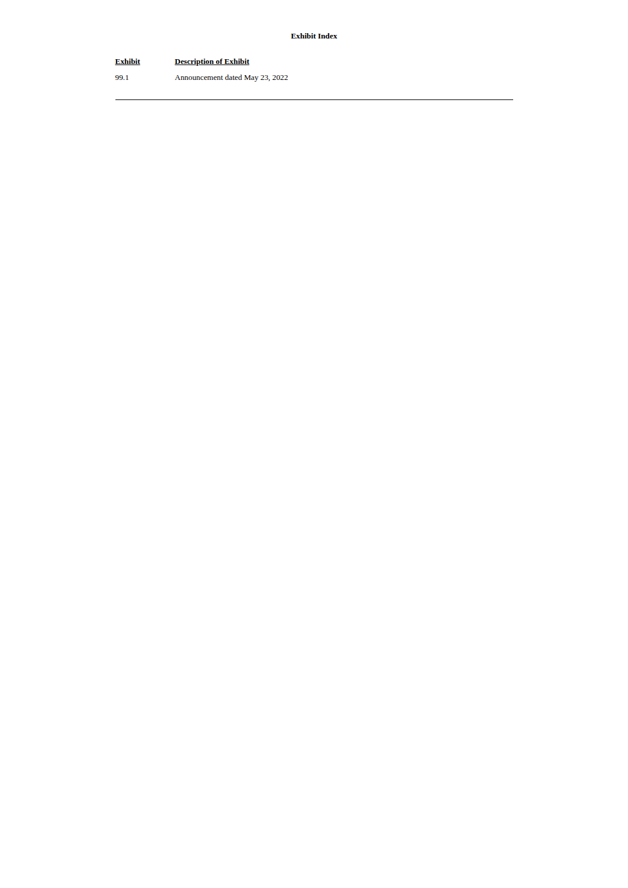Exhibit Index
| Exhibit | Description of Exhibit |
| --- | --- |
| 99.1 | Announcement dated May 23, 2022 |